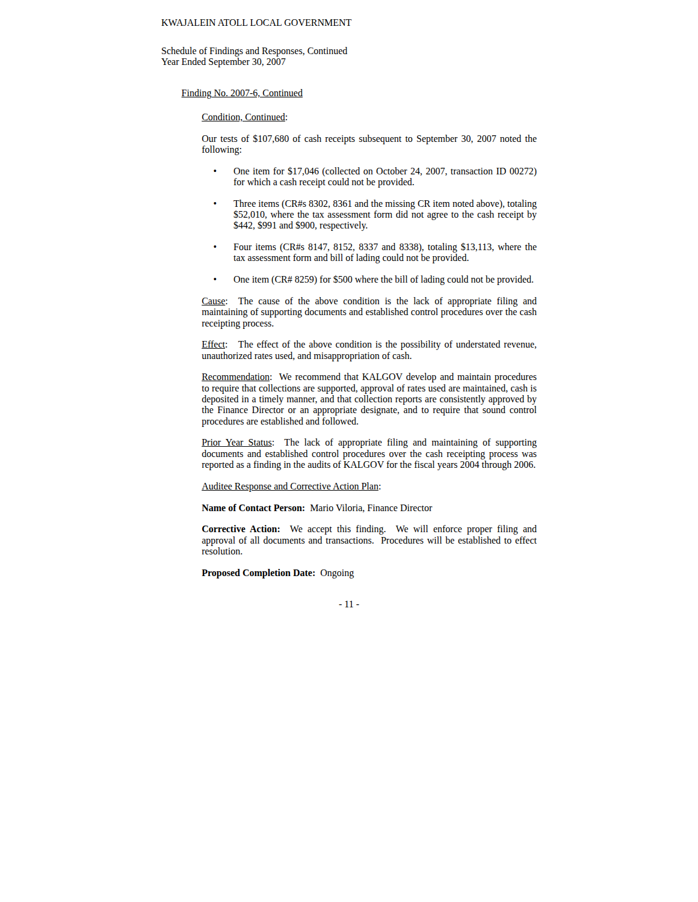KWAJALEIN ATOLL LOCAL GOVERNMENT
Schedule of Findings and Responses, Continued
Year Ended September 30, 2007
Finding No. 2007-6, Continued
Condition, Continued:
Our tests of $107,680 of cash receipts subsequent to September 30, 2007 noted the following:
One item for $17,046 (collected on October 24, 2007, transaction ID 00272) for which a cash receipt could not be provided.
Three items (CR#s 8302, 8361 and the missing CR item noted above), totaling $52,010, where the tax assessment form did not agree to the cash receipt by $442, $991 and $900, respectively.
Four items (CR#s 8147, 8152, 8337 and 8338), totaling $13,113, where the tax assessment form and bill of lading could not be provided.
One item (CR# 8259) for $500 where the bill of lading could not be provided.
Cause: The cause of the above condition is the lack of appropriate filing and maintaining of supporting documents and established control procedures over the cash receipting process.
Effect: The effect of the above condition is the possibility of understated revenue, unauthorized rates used, and misappropriation of cash.
Recommendation: We recommend that KALGOV develop and maintain procedures to require that collections are supported, approval of rates used are maintained, cash is deposited in a timely manner, and that collection reports are consistently approved by the Finance Director or an appropriate designate, and to require that sound control procedures are established and followed.
Prior Year Status: The lack of appropriate filing and maintaining of supporting documents and established control procedures over the cash receipting process was reported as a finding in the audits of KALGOV for the fiscal years 2004 through 2006.
Auditee Response and Corrective Action Plan:
Name of Contact Person: Mario Viloria, Finance Director
Corrective Action: We accept this finding. We will enforce proper filing and approval of all documents and transactions. Procedures will be established to effect resolution.
Proposed Completion Date: Ongoing
- 11 -